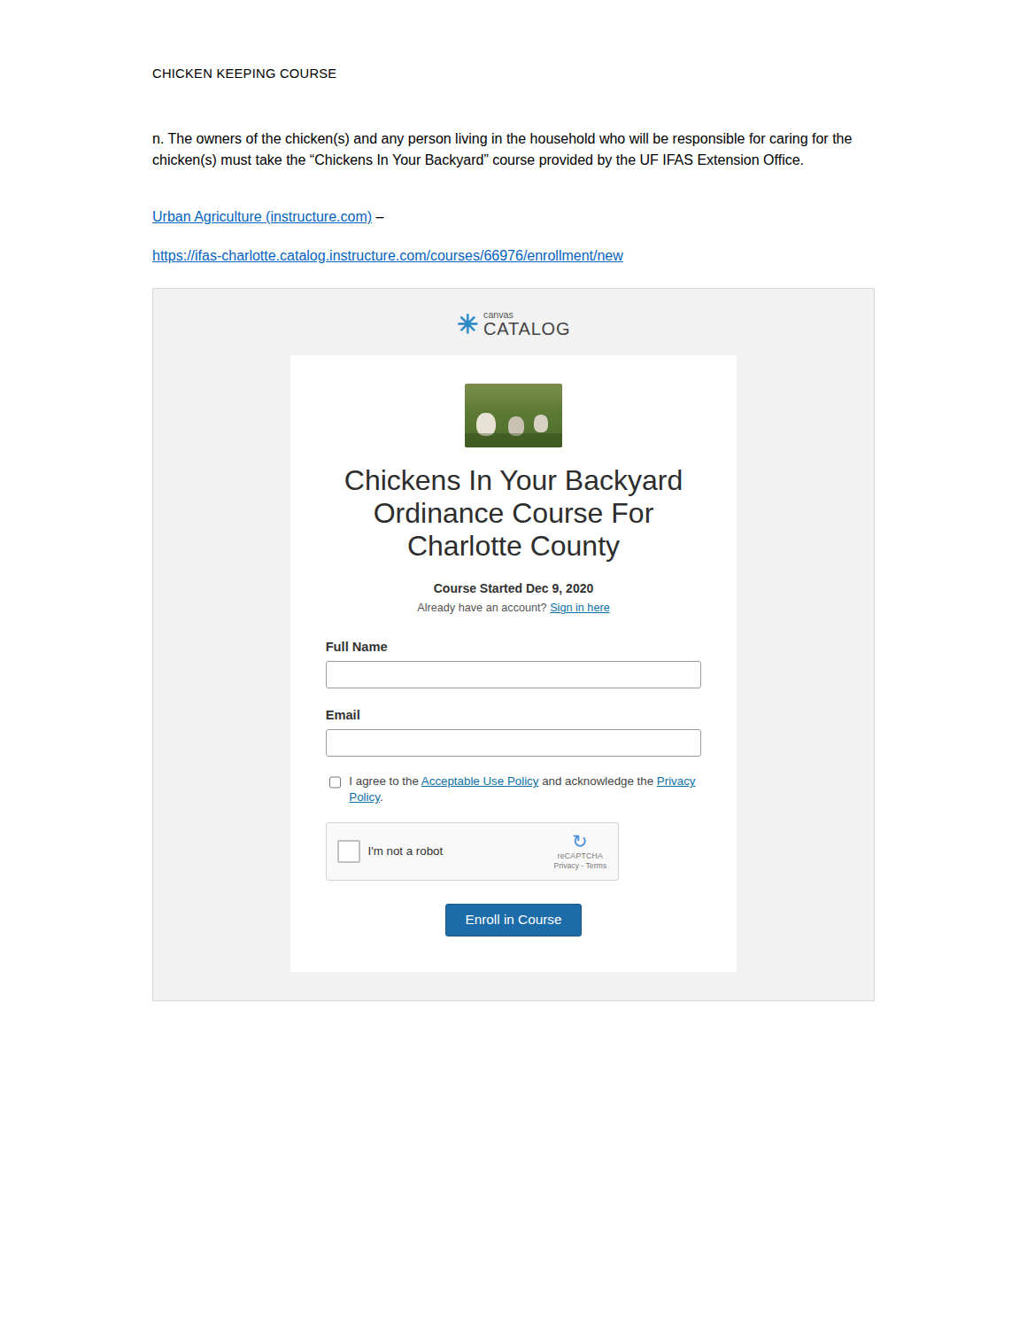CHICKEN KEEPING COURSE
n. The owners of the chicken(s) and any person living in the household who will be responsible for caring for the chicken(s) must take the “Chickens In Your Backyard” course provided by the UF IFAS Extension Office.
Urban Agriculture (instructure.com) –
https://ifas-charlotte.catalog.instructure.com/courses/66976/enrollment/new
✳ canvas CATALOG
Chickens In Your Backyard Ordinance Course For Charlotte County
Course Started Dec 9, 2020
Already have an account? Sign in here
Full Name Email
I agree to the Acceptable Use Policy and acknowledge the Privacy Policy.
I'm not a robot
↻ reCAPTCHA Privacy - Terms
Enroll in Course